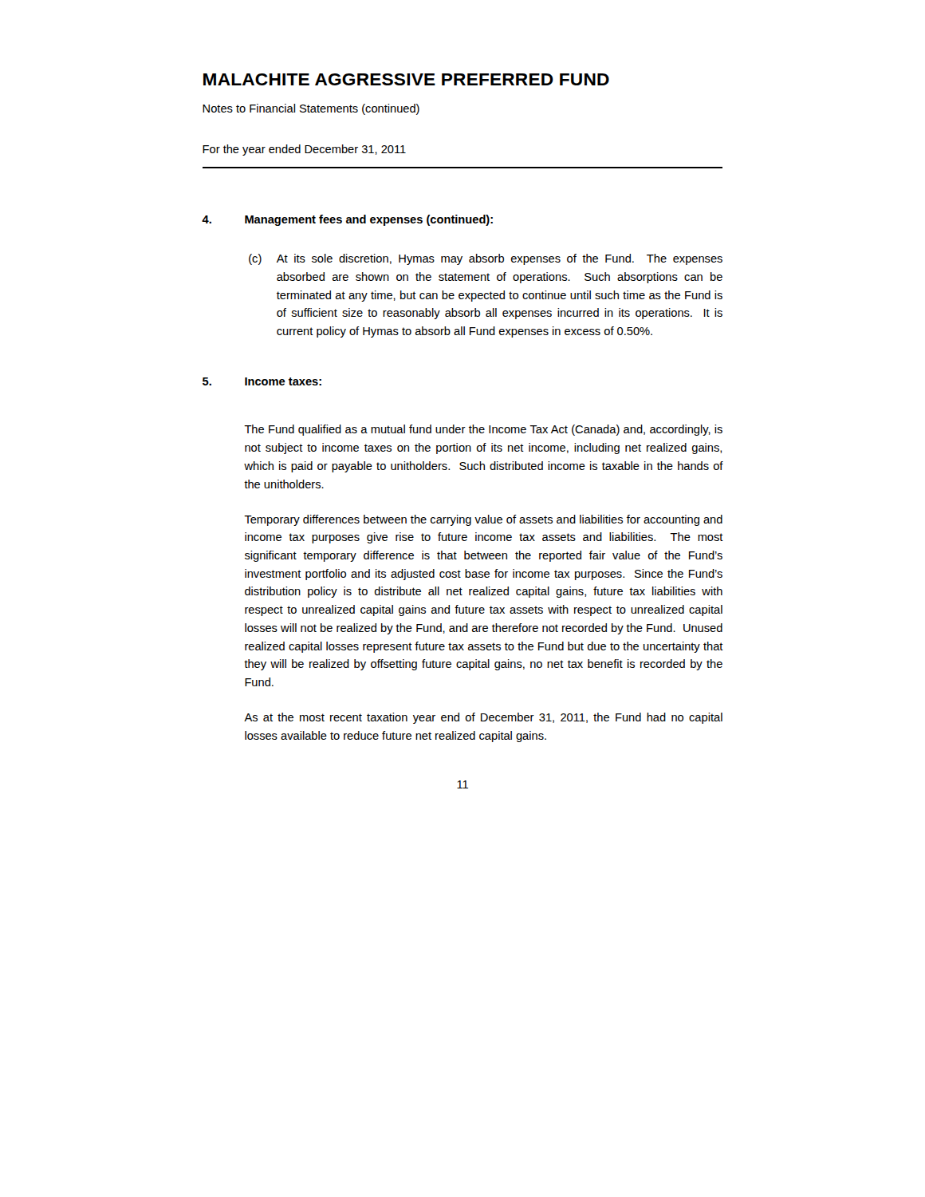MALACHITE AGGRESSIVE PREFERRED FUND
Notes to Financial Statements (continued)
For the year ended December 31, 2011
4.
Management fees and expenses (continued):
(c)
At its sole discretion, Hymas may absorb expenses of the Fund. The expenses absorbed are shown on the statement of operations. Such absorptions can be terminated at any time, but can be expected to continue until such time as the Fund is of sufficient size to reasonably absorb all expenses incurred in its operations. It is current policy of Hymas to absorb all Fund expenses in excess of 0.50%.
5.
Income taxes:
The Fund qualified as a mutual fund under the Income Tax Act (Canada) and, accordingly, is not subject to income taxes on the portion of its net income, including net realized gains, which is paid or payable to unitholders. Such distributed income is taxable in the hands of the unitholders.
Temporary differences between the carrying value of assets and liabilities for accounting and income tax purposes give rise to future income tax assets and liabilities. The most significant temporary difference is that between the reported fair value of the Fund’s investment portfolio and its adjusted cost base for income tax purposes. Since the Fund’s distribution policy is to distribute all net realized capital gains, future tax liabilities with respect to unrealized capital gains and future tax assets with respect to unrealized capital losses will not be realized by the Fund, and are therefore not recorded by the Fund. Unused realized capital losses represent future tax assets to the Fund but due to the uncertainty that they will be realized by offsetting future capital gains, no net tax benefit is recorded by the Fund.
As at the most recent taxation year end of December 31, 2011, the Fund had no capital losses available to reduce future net realized capital gains.
11